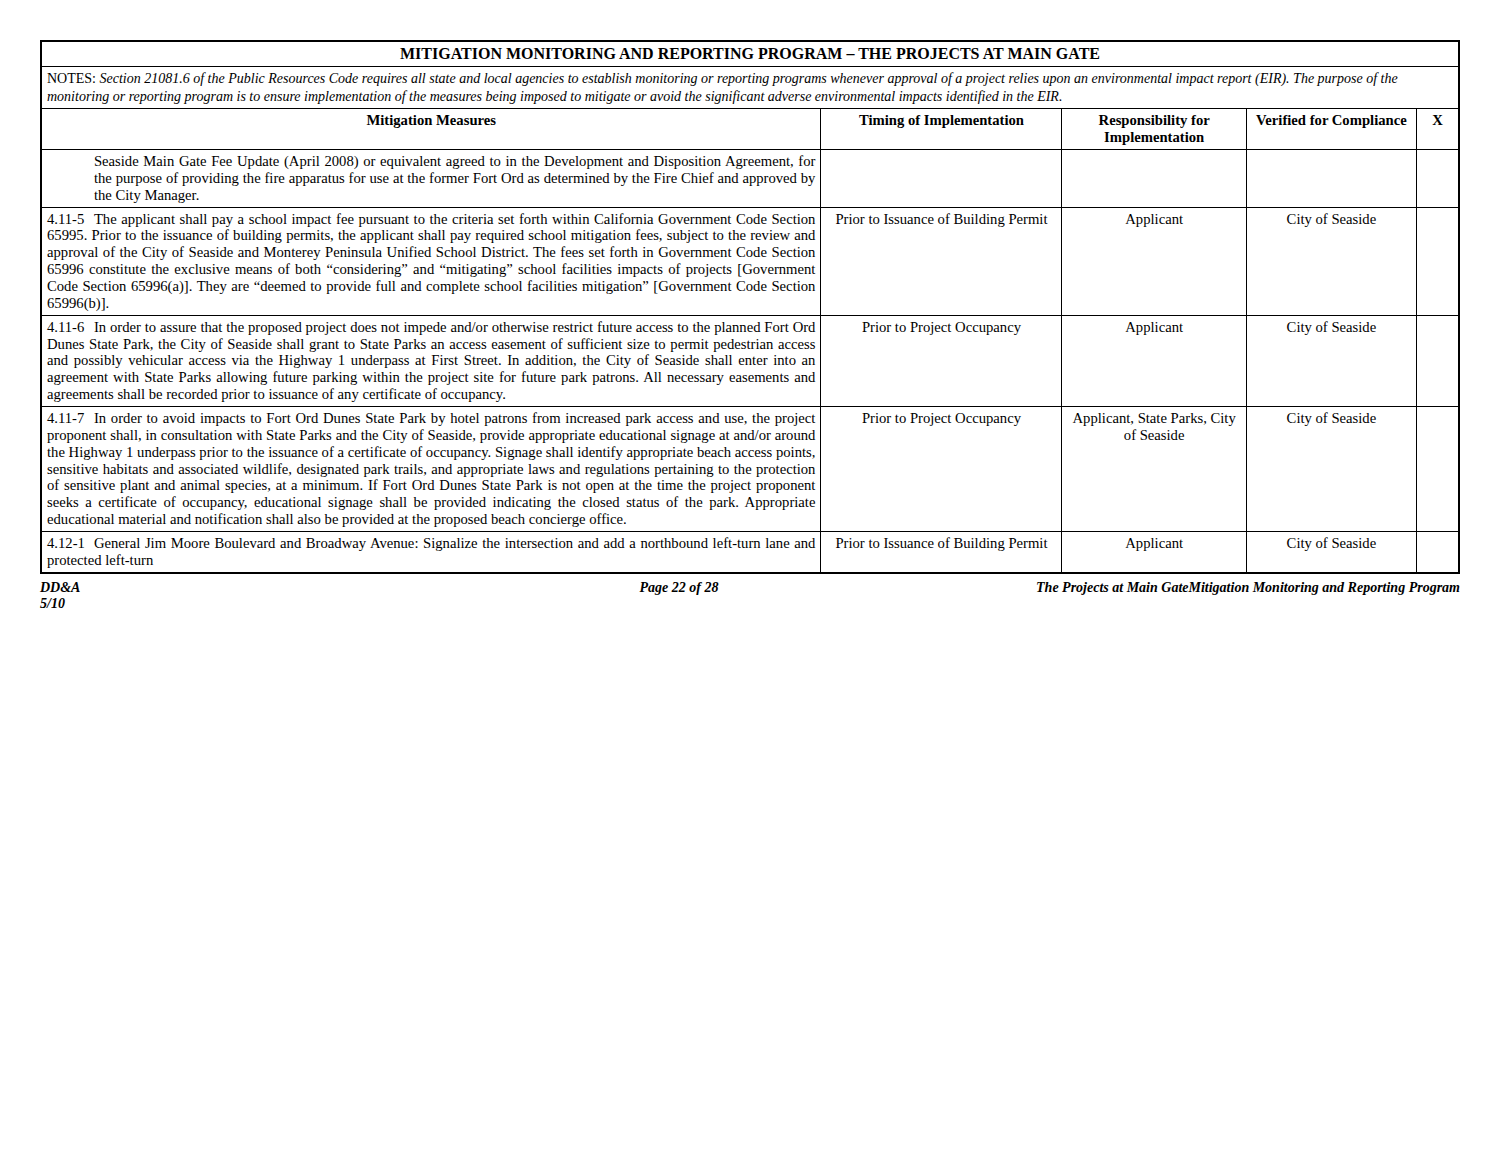| MITIGATION MONITORING AND REPORTING PROGRAM – THE PROJECTS AT MAIN GATE |
| NOTES: Section 21081.6 of the Public Resources Code requires all state and local agencies to establish monitoring or reporting programs whenever approval of a project relies upon an environmental impact report (EIR). The purpose of the monitoring or reporting program is to ensure implementation of the measures being imposed to mitigate or avoid the significant adverse environmental impacts identified in the EIR. |
| Mitigation Measures | Timing of Implementation | Responsibility for Implementation | Verified for Compliance | X |
| Seaside Main Gate Fee Update (April 2008) or equivalent agreed to in the Development and Disposition Agreement, for the purpose of providing the fire apparatus for use at the former Fort Ord as determined by the Fire Chief and approved by the City Manager. | | | | |
| 4.11-5 The applicant shall pay a school impact fee pursuant to the criteria set forth within California Government Code Section 65995. Prior to the issuance of building permits, the applicant shall pay required school mitigation fees, subject to the review and approval of the City of Seaside and Monterey Peninsula Unified School District. The fees set forth in Government Code Section 65996 constitute the exclusive means of both “considering” and “mitigating” school facilities impacts of projects [Government Code Section 65996(a)]. They are “deemed to provide full and complete school facilities mitigation” [Government Code Section 65996(b)]. | Prior to Issuance of Building Permit | Applicant | City of Seaside | |
| 4.11-6 In order to assure that the proposed project does not impede and/or otherwise restrict future access to the planned Fort Ord Dunes State Park, the City of Seaside shall grant to State Parks an access easement of sufficient size to permit pedestrian access and possibly vehicular access via the Highway 1 underpass at First Street. In addition, the City of Seaside shall enter into an agreement with State Parks allowing future parking within the project site for future park patrons. All necessary easements and agreements shall be recorded prior to issuance of any certificate of occupancy. | Prior to Project Occupancy | Applicant | City of Seaside | |
| 4.11-7 In order to avoid impacts to Fort Ord Dunes State Park by hotel patrons from increased park access and use, the project proponent shall, in consultation with State Parks and the City of Seaside, provide appropriate educational signage at and/or around the Highway 1 underpass prior to the issuance of a certificate of occupancy. Signage shall identify appropriate beach access points, sensitive habitats and associated wildlife, designated park trails, and appropriate laws and regulations pertaining to the protection of sensitive plant and animal species, at a minimum. If Fort Ord Dunes State Park is not open at the time the project proponent seeks a certificate of occupancy, educational signage shall be provided indicating the closed status of the park. Appropriate educational material and notification shall also be provided at the proposed beach concierge office. | Prior to Project Occupancy | Applicant, State Parks, City of Seaside | City of Seaside | |
| 4.12-1 General Jim Moore Boulevard and Broadway Avenue: Signalize the intersection and add a northbound left-turn lane and protected left-turn | Prior to Issuance of Building Permit | Applicant | City of Seaside | |
| DD&A 5/10 | Page 22 of 28 | The Projects at Main Gate Mitigation Monitoring and Reporting Program |